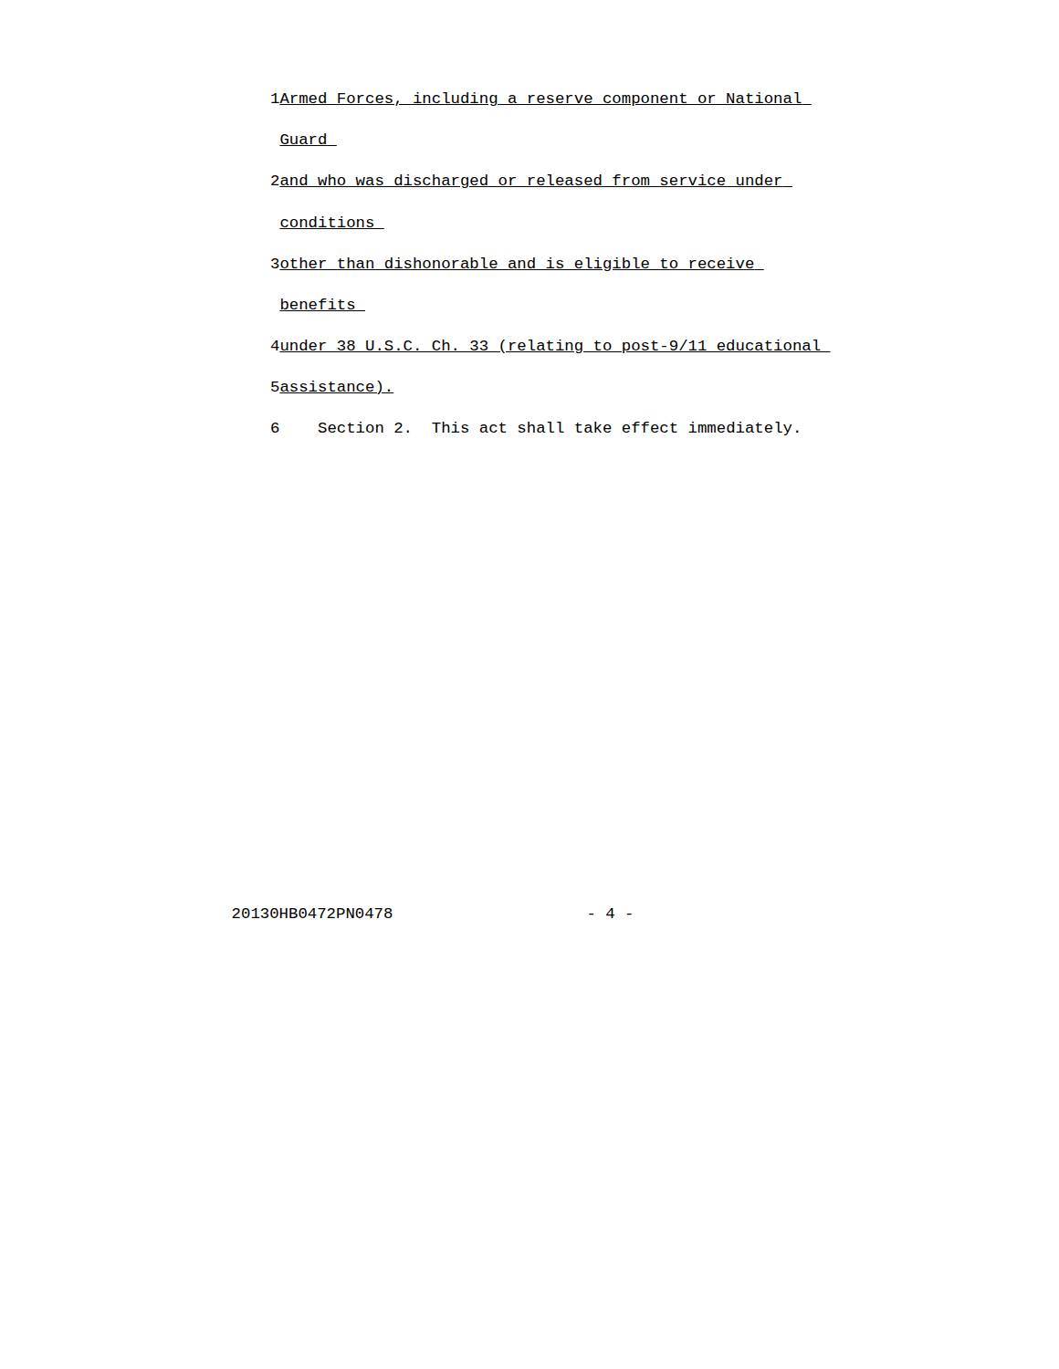| 1 | Armed Forces, including a reserve component or National Guard |
| 2 | and who was discharged or released from service under conditions |
| 3 | other than dishonorable and is eligible to receive benefits |
| 4 | under 38 U.S.C. Ch. 33 (relating to post-9/11 educational |
| 5 | assistance). |
| 6 | Section 2. This act shall take effect immediately. |
20130HB0472PN0478
- 4 -